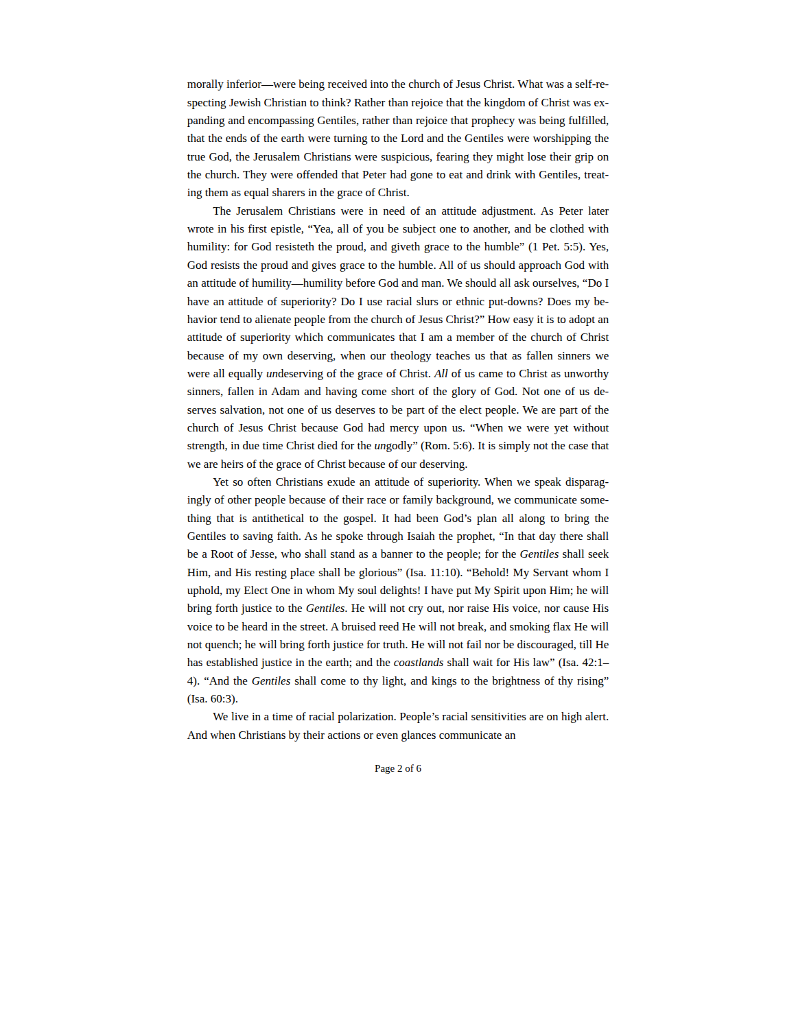morally inferior—were being received into the church of Jesus Christ. What was a self-respecting Jewish Christian to think? Rather than rejoice that the kingdom of Christ was expanding and encompassing Gentiles, rather than rejoice that prophecy was being fulfilled, that the ends of the earth were turning to the Lord and the Gentiles were worshipping the true God, the Jerusalem Christians were suspicious, fearing they might lose their grip on the church. They were offended that Peter had gone to eat and drink with Gentiles, treating them as equal sharers in the grace of Christ.
The Jerusalem Christians were in need of an attitude adjustment. As Peter later wrote in his first epistle, “Yea, all of you be subject one to another, and be clothed with humility: for God resisteth the proud, and giveth grace to the humble” (1 Pet. 5:5). Yes, God resists the proud and gives grace to the humble. All of us should approach God with an attitude of humility—humility before God and man. We should all ask ourselves, “Do I have an attitude of superiority? Do I use racial slurs or ethnic put-downs? Does my behavior tend to alienate people from the church of Jesus Christ?” How easy it is to adopt an attitude of superiority which communicates that I am a member of the church of Christ because of my own deserving, when our theology teaches us that as fallen sinners we were all equally undeserving of the grace of Christ. All of us came to Christ as unworthy sinners, fallen in Adam and having come short of the glory of God. Not one of us deserves salvation, not one of us deserves to be part of the elect people. We are part of the church of Jesus Christ because God had mercy upon us. “When we were yet without strength, in due time Christ died for the ungodly” (Rom. 5:6). It is simply not the case that we are heirs of the grace of Christ because of our deserving.
Yet so often Christians exude an attitude of superiority. When we speak disparagingly of other people because of their race or family background, we communicate something that is antithetical to the gospel. It had been God’s plan all along to bring the Gentiles to saving faith. As he spoke through Isaiah the prophet, “In that day there shall be a Root of Jesse, who shall stand as a banner to the people; for the Gentiles shall seek Him, and His resting place shall be glorious” (Isa. 11:10). “Behold! My Servant whom I uphold, my Elect One in whom My soul delights! I have put My Spirit upon Him; he will bring forth justice to the Gentiles. He will not cry out, nor raise His voice, nor cause His voice to be heard in the street. A bruised reed He will not break, and smoking flax He will not quench; he will bring forth justice for truth. He will not fail nor be discouraged, till He has established justice in the earth; and the coastlands shall wait for His law” (Isa. 42:1–4). “And the Gentiles shall come to thy light, and kings to the brightness of thy rising” (Isa. 60:3).
We live in a time of racial polarization. People’s racial sensitivities are on high alert. And when Christians by their actions or even glances communicate an
Page 2 of 6